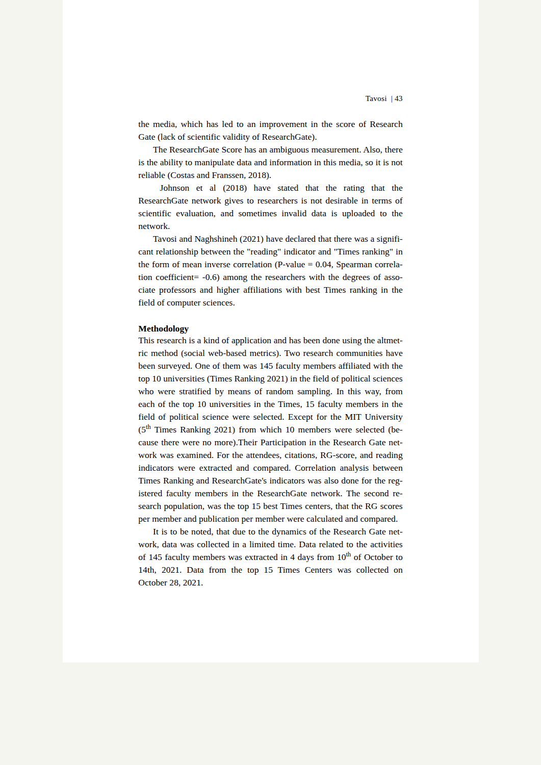Tavosi | 43
the media, which has led to an improvement in the score of Research Gate (lack of scientific validity of ResearchGate).
The ResearchGate Score has an ambiguous measurement. Also, there is the ability to manipulate data and information in this media, so it is not reliable (Costas and Franssen, 2018).
Johnson et al (2018) have stated that the rating that the ResearchGate network gives to researchers is not desirable in terms of scientific evaluation, and sometimes invalid data is uploaded to the network.
Tavosi and Naghshineh (2021) have declared that there was a significant relationship between the "reading" indicator and "Times ranking" in the form of mean inverse correlation (P-value = 0.04, Spearman correlation coefficient= -0.6) among the researchers with the degrees of associate professors and higher affiliations with best Times ranking in the field of computer sciences.
Methodology
This research is a kind of application and has been done using the altmetric method (social web-based metrics). Two research communities have been surveyed. One of them was 145 faculty members affiliated with the top 10 universities (Times Ranking 2021) in the field of political sciences who were stratified by means of random sampling. In this way, from each of the top 10 universities in the Times, 15 faculty members in the field of political science were selected. Except for the MIT University (5th Times Ranking 2021) from which 10 members were selected (because there were no more).Their Participation in the Research Gate network was examined. For the attendees, citations, RG-score, and reading indicators were extracted and compared. Correlation analysis between Times Ranking and ResearchGate's indicators was also done for the registered faculty members in the ResearchGate network. The second research population, was the top 15 best Times centers, that the RG scores per member and publication per member were calculated and compared.
It is to be noted, that due to the dynamics of the Research Gate network, data was collected in a limited time. Data related to the activities of 145 faculty members was extracted in 4 days from 10th of October to 14th, 2021. Data from the top 15 Times Centers was collected on October 28, 2021.